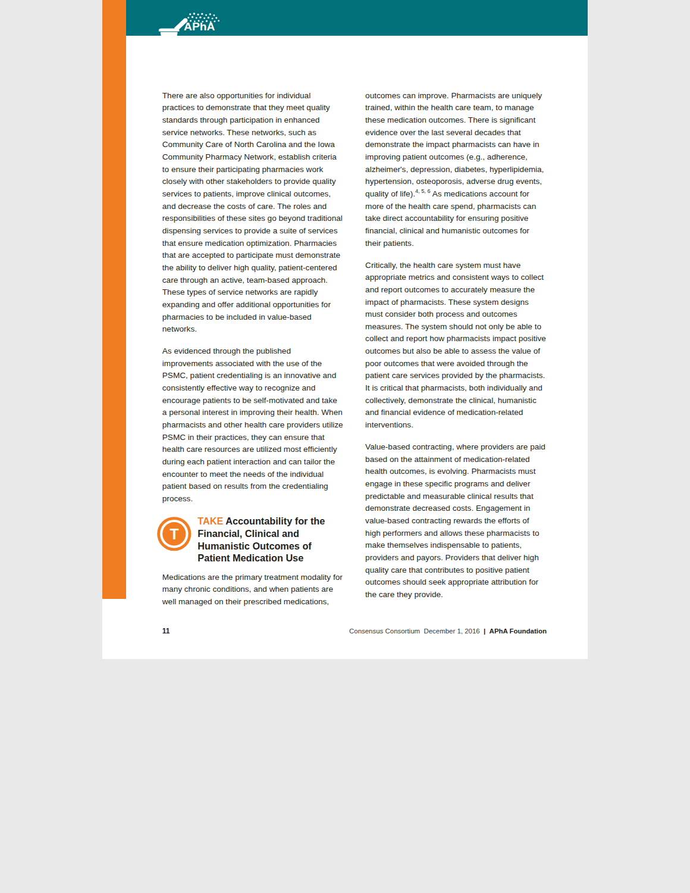APhA FOUNDATION
There are also opportunities for individual practices to demonstrate that they meet quality standards through participation in enhanced service networks. These networks, such as Community Care of North Carolina and the Iowa Community Pharmacy Network, establish criteria to ensure their participating pharmacies work closely with other stakeholders to provide quality services to patients, improve clinical outcomes, and decrease the costs of care. The roles and responsibilities of these sites go beyond traditional dispensing services to provide a suite of services that ensure medication optimization. Pharmacies that are accepted to participate must demonstrate the ability to deliver high quality, patient-centered care through an active, team-based approach. These types of service networks are rapidly expanding and offer additional opportunities for pharmacies to be included in value-based networks.
As evidenced through the published improvements associated with the use of the PSMC, patient credentialing is an innovative and consistently effective way to recognize and encourage patients to be self-motivated and take a personal interest in improving their health. When pharmacists and other health care providers utilize PSMC in their practices, they can ensure that health care resources are utilized most efficiently during each patient interaction and can tailor the encounter to meet the needs of the individual patient based on results from the credentialing process.
T
TAKE Accountability for the Financial, Clinical and Humanistic Outcomes of Patient Medication Use
Medications are the primary treatment modality for many chronic conditions, and when patients are well managed on their prescribed medications, outcomes can improve. Pharmacists are uniquely trained, within the health care team, to manage these medication outcomes. There is significant evidence over the last several decades that demonstrate the impact pharmacists can have in improving patient outcomes (e.g., adherence, alzheimer's, depression, diabetes, hyperlipidemia, hypertension, osteoporosis, adverse drug events, quality of life).4, 5, 6 As medications account for more of the health care spend, pharmacists can take direct accountability for ensuring positive financial, clinical and humanistic outcomes for their patients.
Critically, the health care system must have appropriate metrics and consistent ways to collect and report outcomes to accurately measure the impact of pharmacists. These system designs must consider both process and outcomes measures. The system should not only be able to collect and report how pharmacists impact positive outcomes but also be able to assess the value of poor outcomes that were avoided through the patient care services provided by the pharmacists. It is critical that pharmacists, both individually and collectively, demonstrate the clinical, humanistic and financial evidence of medication-related interventions.
Value-based contracting, where providers are paid based on the attainment of medication-related health outcomes, is evolving. Pharmacists must engage in these specific programs and deliver predictable and measurable clinical results that demonstrate decreased costs. Engagement in value-based contracting rewards the efforts of high performers and allows these pharmacists to make themselves indispensable to patients, providers and payors. Providers that deliver high quality care that contributes to positive patient outcomes should seek appropriate attribution for the care they provide.
11
Consensus Consortium December 1, 2016 | APhA Foundation